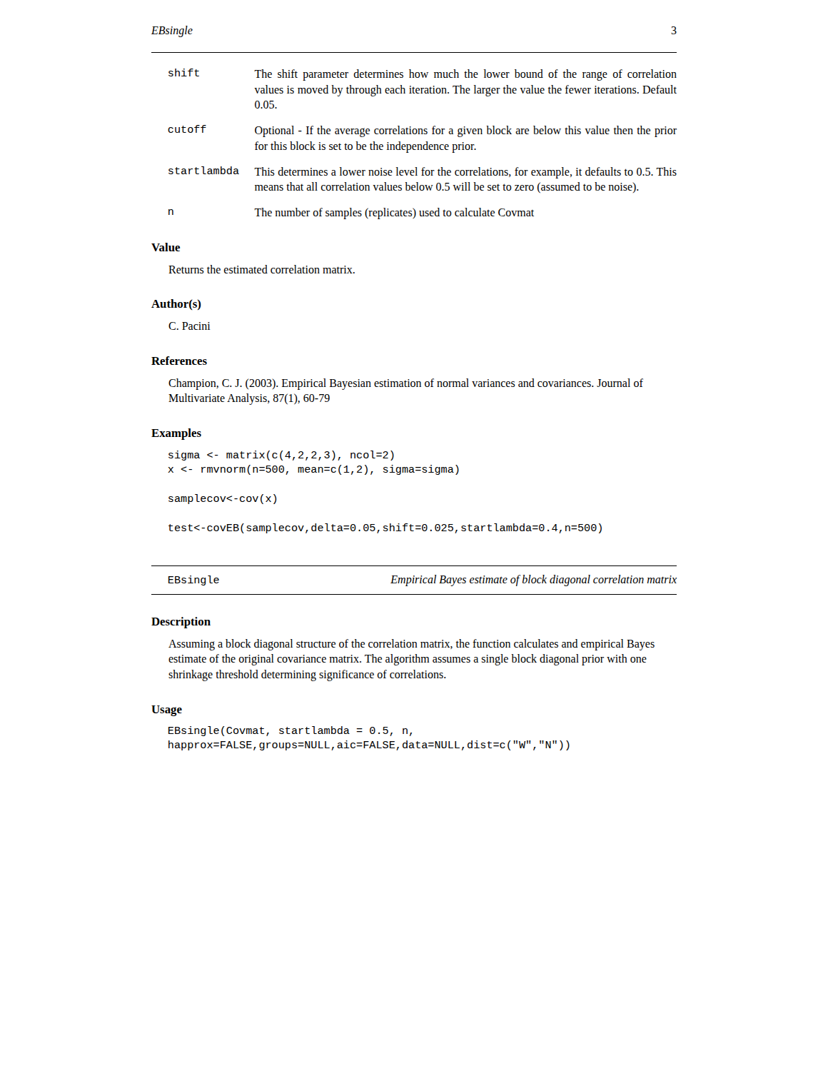EBsingle 3
shift
The shift parameter determines how much the lower bound of the range of correlation values is moved by through each iteration. The larger the value the fewer iterations. Default 0.05.
cutoff
Optional - If the average correlations for a given block are below this value then the prior for this block is set to be the independence prior.
startlambda
This determines a lower noise level for the correlations, for example, it defaults to 0.5. This means that all correlation values below 0.5 will be set to zero (assumed to be noise).
n
The number of samples (replicates) used to calculate Covmat
Value
Returns the estimated correlation matrix.
Author(s)
C. Pacini
References
Champion, C. J. (2003). Empirical Bayesian estimation of normal variances and covariances. Journal of Multivariate Analysis, 87(1), 60-79
Examples
sigma <- matrix(c(4,2,2,3), ncol=2)
x <- rmvnorm(n=500, mean=c(1,2), sigma=sigma)

samplecov<-cov(x)

test<-covEB(samplecov,delta=0.05,shift=0.025,startlambda=0.4,n=500)
EBsingle Empirical Bayes estimate of block diagonal correlation matrix
Description
Assuming a block diagonal structure of the correlation matrix, the function calculates and empirical Bayes estimate of the original covariance matrix. The algorithm assumes a single block diagonal prior with one shrinkage threshold determining significance of correlations.
Usage
EBsingle(Covmat, startlambda = 0.5, n, happrox=FALSE,groups=NULL,aic=FALSE,data=NULL,dist=c("W","N"))